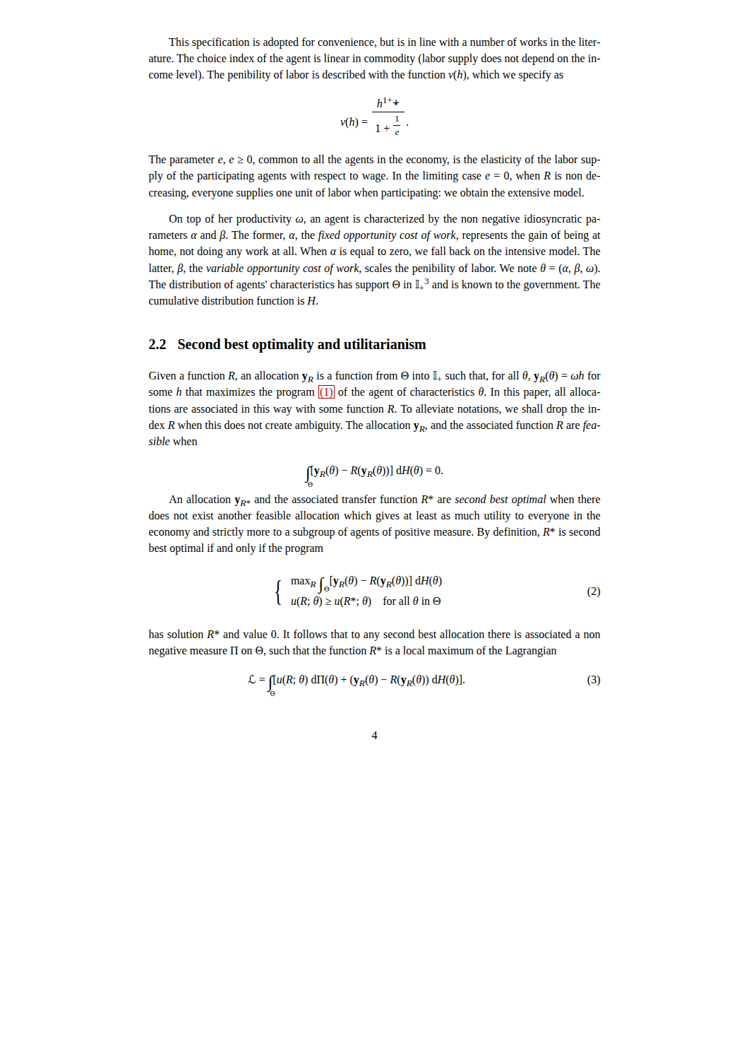This specification is adopted for convenience, but is in line with a number of works in the literature. The choice index of the agent is linear in commodity (labor supply does not depend on the income level). The penibility of labor is described with the function v(h), which we specify as
v(h) = h1+1 e 1 + 1 e .
The parameter e, e ≥ 0, common to all the agents in the economy, is the elasticity of the labor supply of the participating agents with respect to wage. In the limiting case e = 0, when R is non decreasing, everyone supplies one unit of labor when participating: we obtain the extensive model.
On top of her productivity ω, an agent is characterized by the non negative idiosyncratic parameters α and β. The former, α, the fixed opportunity cost of work, represents the gain of being at home, not doing any work at all. When α is equal to zero, we fall back on the intensive model. The latter, β, the variable opportunity cost of work, scales the penibility of labor. We note θ = (α, β, ω). The distribution of agents' characteristics has support Θ in 𝕀+3 and is known to the government. The cumulative distribution function is H.
2.2 Second best optimality and utilitarianism
Given a function R, an allocation yR is a function from Θ into 𝕀+ such that, for all θ, yR(θ) = ωh for some h that maximizes the program (1) of the agent of characteristics θ. In this paper, all allocations are associated in this way with some function R. To alleviate notations, we shall drop the index R when this does not create ambiguity. The allocation yR, and the associated function R are feasible when
∫Θ[yR(θ) − R(yR(θ))] dH(θ) = 0.
An allocation yR* and the associated transfer function R* are second best optimal when there does not exist another feasible allocation which gives at least as much utility to everyone in the economy and strictly more to a subgroup of agents of positive measure. By definition, R* is second best optimal if and only if the program
{
maxR ∫Θ[yR(θ) − R(yR(θ))] dH(θ)
u(R; θ) ≥ u(R*; θ) for all θ in Θ
(2)
has solution R* and value 0. It follows that to any second best allocation there is associated a non negative measure Π on Θ, such that the function R* is a local maximum of the Lagrangian
ℒ = ∫Θ[u(R; θ) dΠ(θ) + (yR(θ) − R(yR(θ)) dH(θ)].
(3)
4